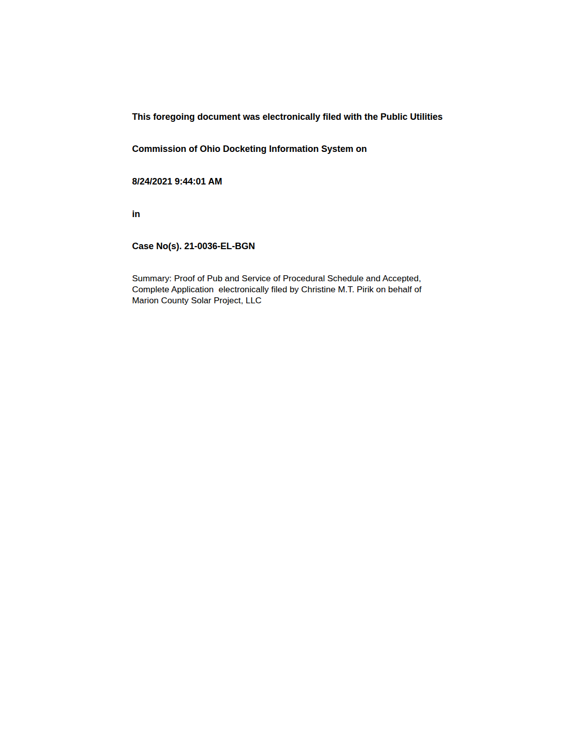This foregoing document was electronically filed with the Public Utilities
Commission of Ohio Docketing Information System on
8/24/2021 9:44:01 AM
in
Case No(s). 21-0036-EL-BGN
Summary: Proof of Pub and Service of Procedural Schedule and Accepted, Complete Application electronically filed by Christine M.T. Pirik on behalf of Marion County Solar Project, LLC